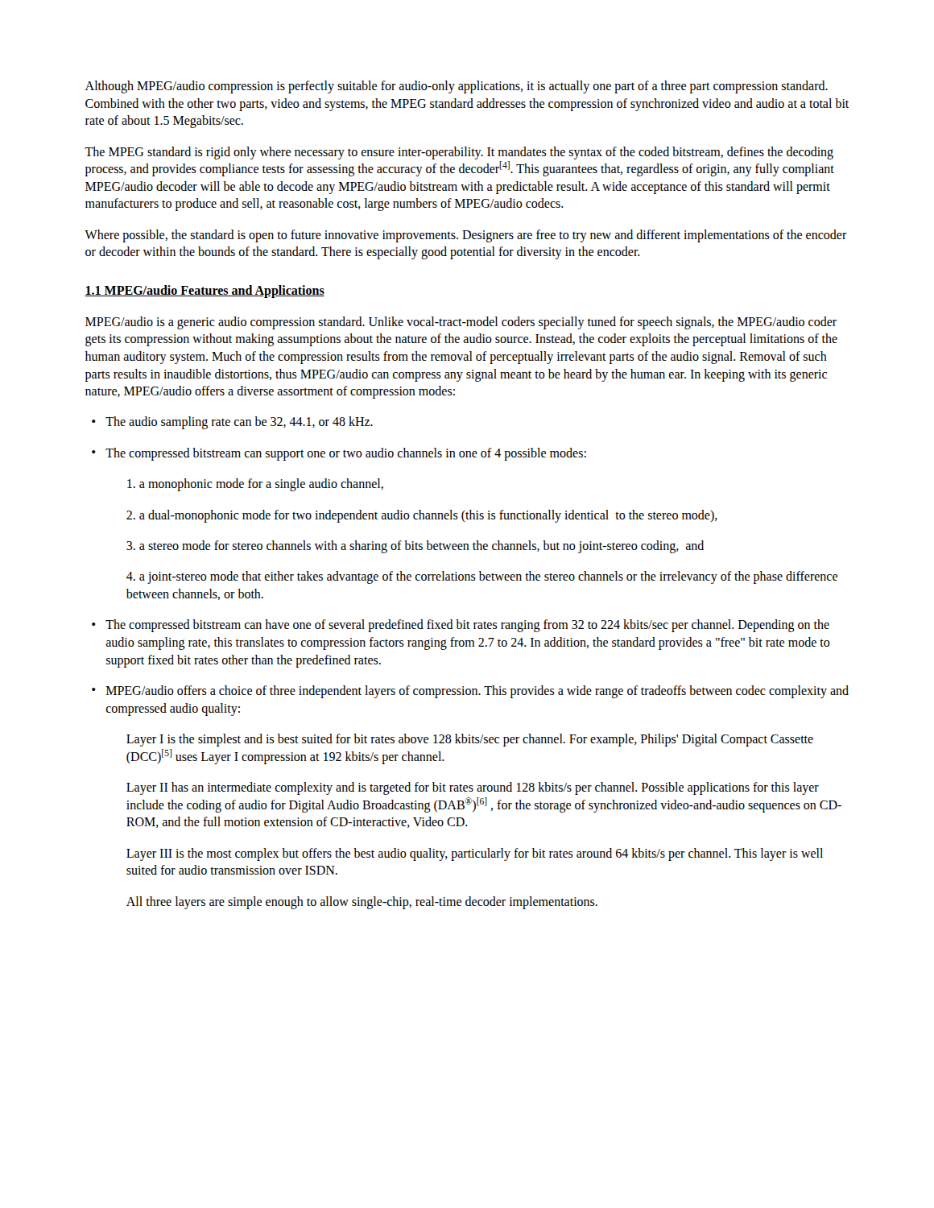Although MPEG/audio compression is perfectly suitable for audio-only applications, it is actually one part of a three part compression standard. Combined with the other two parts, video and systems, the MPEG standard addresses the compression of synchronized video and audio at a total bit rate of about 1.5 Megabits/sec.
The MPEG standard is rigid only where necessary to ensure inter-operability. It mandates the syntax of the coded bitstream, defines the decoding process, and provides compliance tests for assessing the accuracy of the decoder[4]. This guarantees that, regardless of origin, any fully compliant MPEG/audio decoder will be able to decode any MPEG/audio bitstream with a predictable result. A wide acceptance of this standard will permit manufacturers to produce and sell, at reasonable cost, large numbers of MPEG/audio codecs.
Where possible, the standard is open to future innovative improvements. Designers are free to try new and different implementations of the encoder or decoder within the bounds of the standard. There is especially good potential for diversity in the encoder.
1.1 MPEG/audio Features and Applications
MPEG/audio is a generic audio compression standard. Unlike vocal-tract-model coders specially tuned for speech signals, the MPEG/audio coder gets its compression without making assumptions about the nature of the audio source. Instead, the coder exploits the perceptual limitations of the human auditory system. Much of the compression results from the removal of perceptually irrelevant parts of the audio signal. Removal of such parts results in inaudible distortions, thus MPEG/audio can compress any signal meant to be heard by the human ear. In keeping with its generic nature, MPEG/audio offers a diverse assortment of compression modes:
The audio sampling rate can be 32, 44.1, or 48 kHz.
The compressed bitstream can support one or two audio channels in one of 4 possible modes:
1. a monophonic mode for a single audio channel,
2. a dual-monophonic mode for two independent audio channels (this is functionally identical to the stereo mode),
3. a stereo mode for stereo channels with a sharing of bits between the channels, but no joint-stereo coding, and
4. a joint-stereo mode that either takes advantage of the correlations between the stereo channels or the irrelevancy of the phase difference between channels, or both.
The compressed bitstream can have one of several predefined fixed bit rates ranging from 32 to 224 kbits/sec per channel. Depending on the audio sampling rate, this translates to compression factors ranging from 2.7 to 24. In addition, the standard provides a "free" bit rate mode to support fixed bit rates other than the predefined rates.
MPEG/audio offers a choice of three independent layers of compression. This provides a wide range of tradeoffs between codec complexity and compressed audio quality:
Layer I is the simplest and is best suited for bit rates above 128 kbits/sec per channel. For example, Philips' Digital Compact Cassette (DCC)[5] uses Layer I compression at 192 kbits/s per channel.
Layer II has an intermediate complexity and is targeted for bit rates around 128 kbits/s per channel. Possible applications for this layer include the coding of audio for Digital Audio Broadcasting (DAB®)[6] , for the storage of synchronized video-and-audio sequences on CD-ROM, and the full motion extension of CD-interactive, Video CD.
Layer III is the most complex but offers the best audio quality, particularly for bit rates around 64 kbits/s per channel. This layer is well suited for audio transmission over ISDN.
All three layers are simple enough to allow single-chip, real-time decoder implementations.